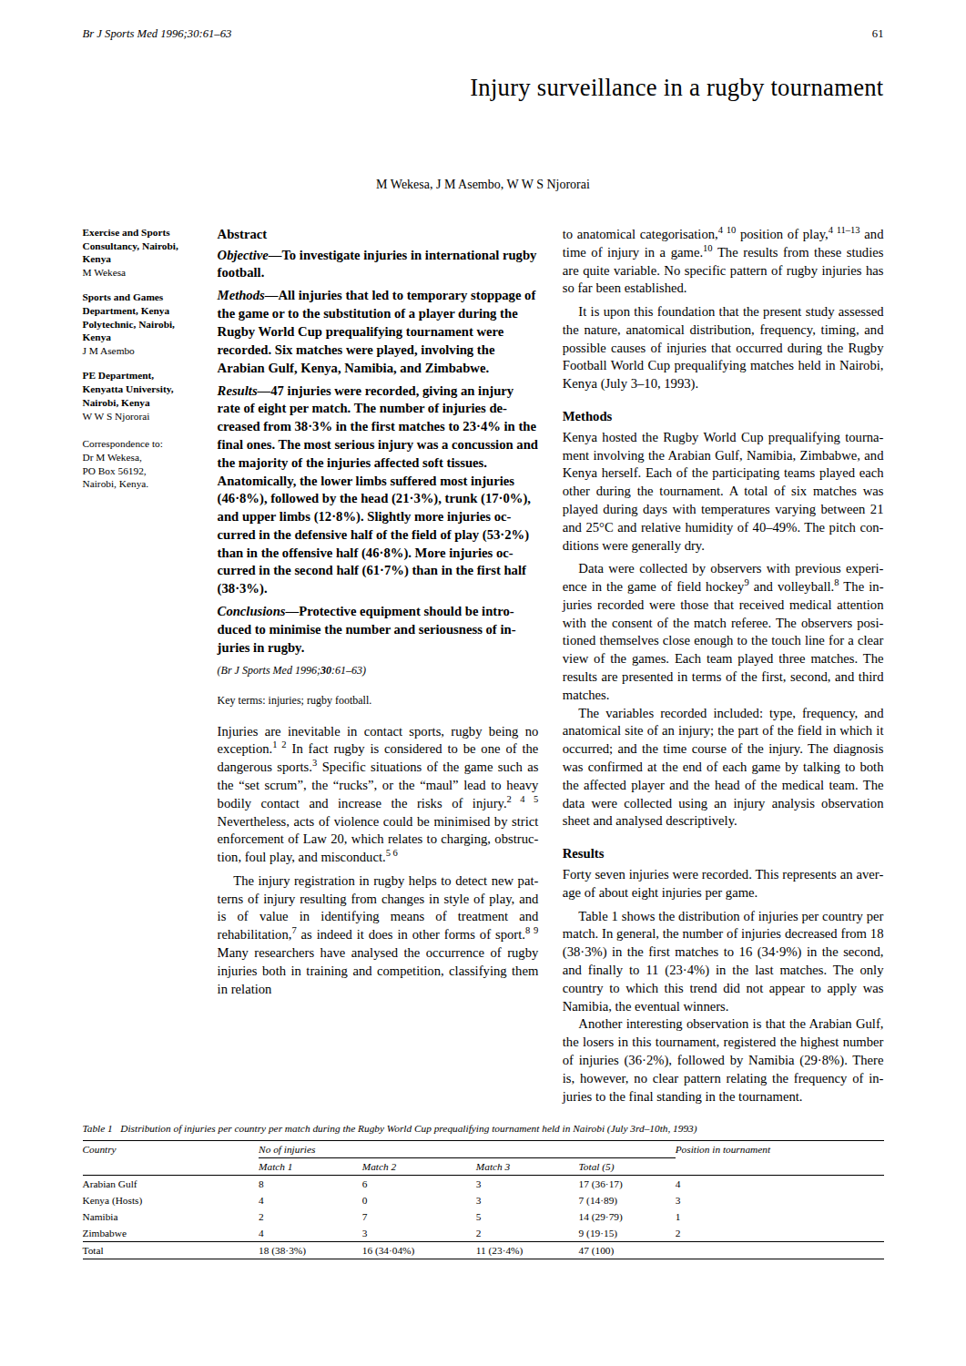Br J Sports Med 1996;30:61–63 61
Injury surveillance in a rugby tournament
M Wekesa, J M Asembo, W W S Njororai
Exercise and Sports Consultancy, Nairobi, Kenya
M Wekesa
Sports and Games Department, Kenya Polytechnic, Nairobi, Kenya
J M Asembo
PE Department, Kenyatta University, Nairobi, Kenya
W W S Njororai
Correspondence to:
Dr M Wekesa,
PO Box 56192,
Nairobi, Kenya.
Abstract
Objective—To investigate injuries in international rugby football.
Methods—All injuries that led to temporary stoppage of the game or to the substitution of a player during the Rugby World Cup prequalifying tournament were recorded. Six matches were played, involving the Arabian Gulf, Kenya, Namibia, and Zimbabwe.
Results—47 injuries were recorded, giving an injury rate of eight per match. The number of injuries decreased from 38·3% in the first matches to 23·4% in the final ones. The most serious injury was a concussion and the majority of the injuries affected soft tissues. Anatomically, the lower limbs suffered most injuries (46·8%), followed by the head (21·3%), trunk (17·0%), and upper limbs (12·8%). Slightly more injuries occurred in the defensive half of the field of play (53·2%) than in the offensive half (46·8%). More injuries occurred in the second half (61·7%) than in the first half (38·3%).
Conclusions—Protective equipment should be introduced to minimise the number and seriousness of injuries in rugby.
(Br J Sports Med 1996;30:61–63)
Key terms: injuries; rugby football.
Injuries are inevitable in contact sports, rugby being no exception.1 2 In fact rugby is considered to be one of the dangerous sports.3 Specific situations of the game such as the “set scrum”, the “rucks”, or the “maul” lead to heavy bodily contact and increase the risks of injury.2 4 5 Nevertheless, acts of violence could be minimised by strict enforcement of Law 20, which relates to charging, obstruction, foul play, and misconduct.5 6
The injury registration in rugby helps to detect new patterns of injury resulting from changes in style of play, and is of value in identifying means of treatment and rehabilitation,7 as indeed it does in other forms of sport.8 9 Many researchers have analysed the occurrence of rugby injuries both in training and competition, classifying them in relation
to anatomical categorisation,4 10 position of play,4 11–13 and time of injury in a game.10 The results from these studies are quite variable. No specific pattern of rugby injuries has so far been established.
It is upon this foundation that the present study assessed the nature, anatomical distribution, frequency, timing, and possible causes of injuries that occurred during the Rugby Football World Cup prequalifying matches held in Nairobi, Kenya (July 3–10, 1993).
Methods
Kenya hosted the Rugby World Cup prequalifying tournament involving the Arabian Gulf, Namibia, Zimbabwe, and Kenya herself. Each of the participating teams played each other during the tournament. A total of six matches was played during days with temperatures varying between 21 and 25°C and relative humidity of 40–49%. The pitch conditions were generally dry.
Data were collected by observers with previous experience in the game of field hockey9 and volleyball.8 The injuries recorded were those that received medical attention with the consent of the match referee. The observers positioned themselves close enough to the touch line for a clear view of the games. Each team played three matches. The results are presented in terms of the first, second, and third matches.
The variables recorded included: type, frequency, and anatomical site of an injury; the part of the field in which it occurred; and the time course of the injury. The diagnosis was confirmed at the end of each game by talking to both the affected player and the head of the medical team. The data were collected using an injury analysis observation sheet and analysed descriptively.
Results
Forty seven injuries were recorded. This represents an average of about eight injuries per game.
Table 1 shows the distribution of injuries per country per match. In general, the number of injuries decreased from 18 (38·3%) in the first matches to 16 (34·9%) in the second, and finally to 11 (23·4%) in the last matches. The only country to which this trend did not appear to apply was Namibia, the eventual winners.
Another interesting observation is that the Arabian Gulf, the losers in this tournament, registered the highest number of injuries (36·2%), followed by Namibia (29·8%). There is, however, no clear pattern relating the frequency of injuries to the final standing in the tournament.
Table 1 Distribution of injuries per country per match during the Rugby World Cup prequalifying tournament held in Nairobi (July 3rd–10th, 1993)
| Country | No of injuries | Position in tournament |
| --- | --- | --- |
| | Match 1 | Match 2 | Match 3 | Total (5) | |
| Arabian Gulf | 8 | 6 | 3 | 17 (36·17) | 4 |
| Kenya (Hosts) | 4 | 0 | 3 | 7 (14·89) | 3 |
| Namibia | 2 | 7 | 5 | 14 (29·79) | 1 |
| Zimbabwe | 4 | 3 | 2 | 9 (19·15) | 2 |
| Total | 18 (38·3%) | 16 (34·04%) | 11 (23·4%) | 47 (100) | |